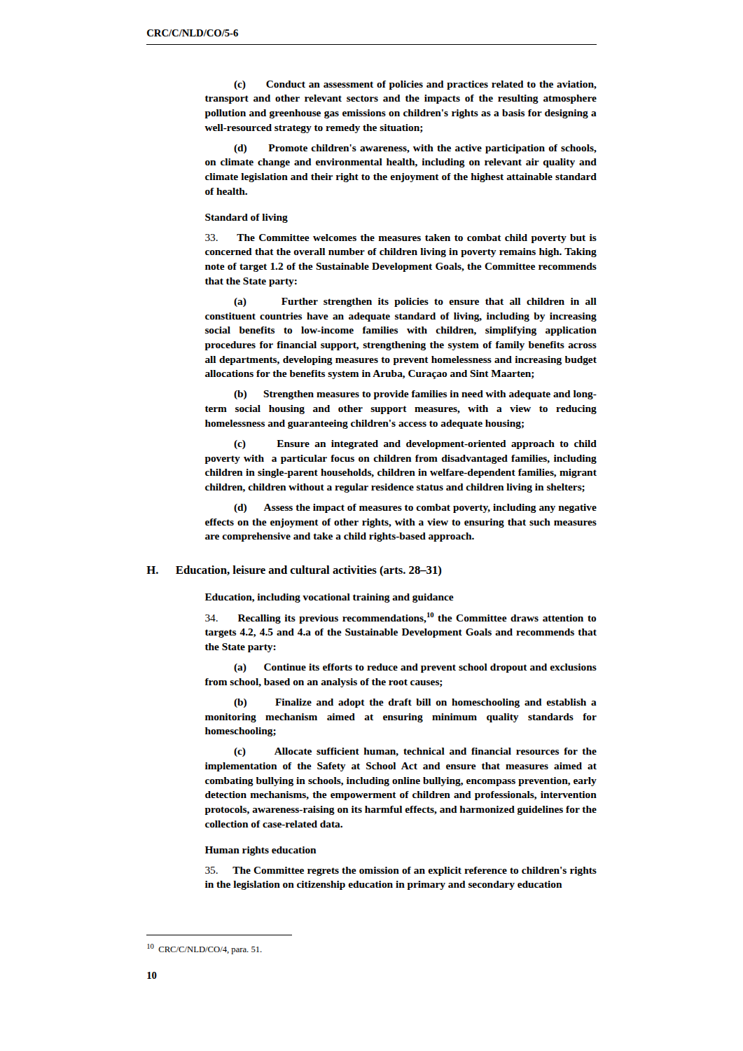CRC/C/NLD/CO/5-6
(c) Conduct an assessment of policies and practices related to the aviation, transport and other relevant sectors and the impacts of the resulting atmosphere pollution and greenhouse gas emissions on children's rights as a basis for designing a well-resourced strategy to remedy the situation;
(d) Promote children's awareness, with the active participation of schools, on climate change and environmental health, including on relevant air quality and climate legislation and their right to the enjoyment of the highest attainable standard of health.
Standard of living
33. The Committee welcomes the measures taken to combat child poverty but is concerned that the overall number of children living in poverty remains high. Taking note of target 1.2 of the Sustainable Development Goals, the Committee recommends that the State party:
(a) Further strengthen its policies to ensure that all children in all constituent countries have an adequate standard of living, including by increasing social benefits to low-income families with children, simplifying application procedures for financial support, strengthening the system of family benefits across all departments, developing measures to prevent homelessness and increasing budget allocations for the benefits system in Aruba, Curaçao and Sint Maarten;
(b) Strengthen measures to provide families in need with adequate and long-term social housing and other support measures, with a view to reducing homelessness and guaranteeing children's access to adequate housing;
(c) Ensure an integrated and development-oriented approach to child poverty with a particular focus on children from disadvantaged families, including children in single-parent households, children in welfare-dependent families, migrant children, children without a regular residence status and children living in shelters;
(d) Assess the impact of measures to combat poverty, including any negative effects on the enjoyment of other rights, with a view to ensuring that such measures are comprehensive and take a child rights-based approach.
H. Education, leisure and cultural activities (arts. 28–31)
Education, including vocational training and guidance
34. Recalling its previous recommendations,10 the Committee draws attention to targets 4.2, 4.5 and 4.a of the Sustainable Development Goals and recommends that the State party:
(a) Continue its efforts to reduce and prevent school dropout and exclusions from school, based on an analysis of the root causes;
(b) Finalize and adopt the draft bill on homeschooling and establish a monitoring mechanism aimed at ensuring minimum quality standards for homeschooling;
(c) Allocate sufficient human, technical and financial resources for the implementation of the Safety at School Act and ensure that measures aimed at combating bullying in schools, including online bullying, encompass prevention, early detection mechanisms, the empowerment of children and professionals, intervention protocols, awareness-raising on its harmful effects, and harmonized guidelines for the collection of case-related data.
Human rights education
35. The Committee regrets the omission of an explicit reference to children's rights in the legislation on citizenship education in primary and secondary education
10 CRC/C/NLD/CO/4, para. 51.
10